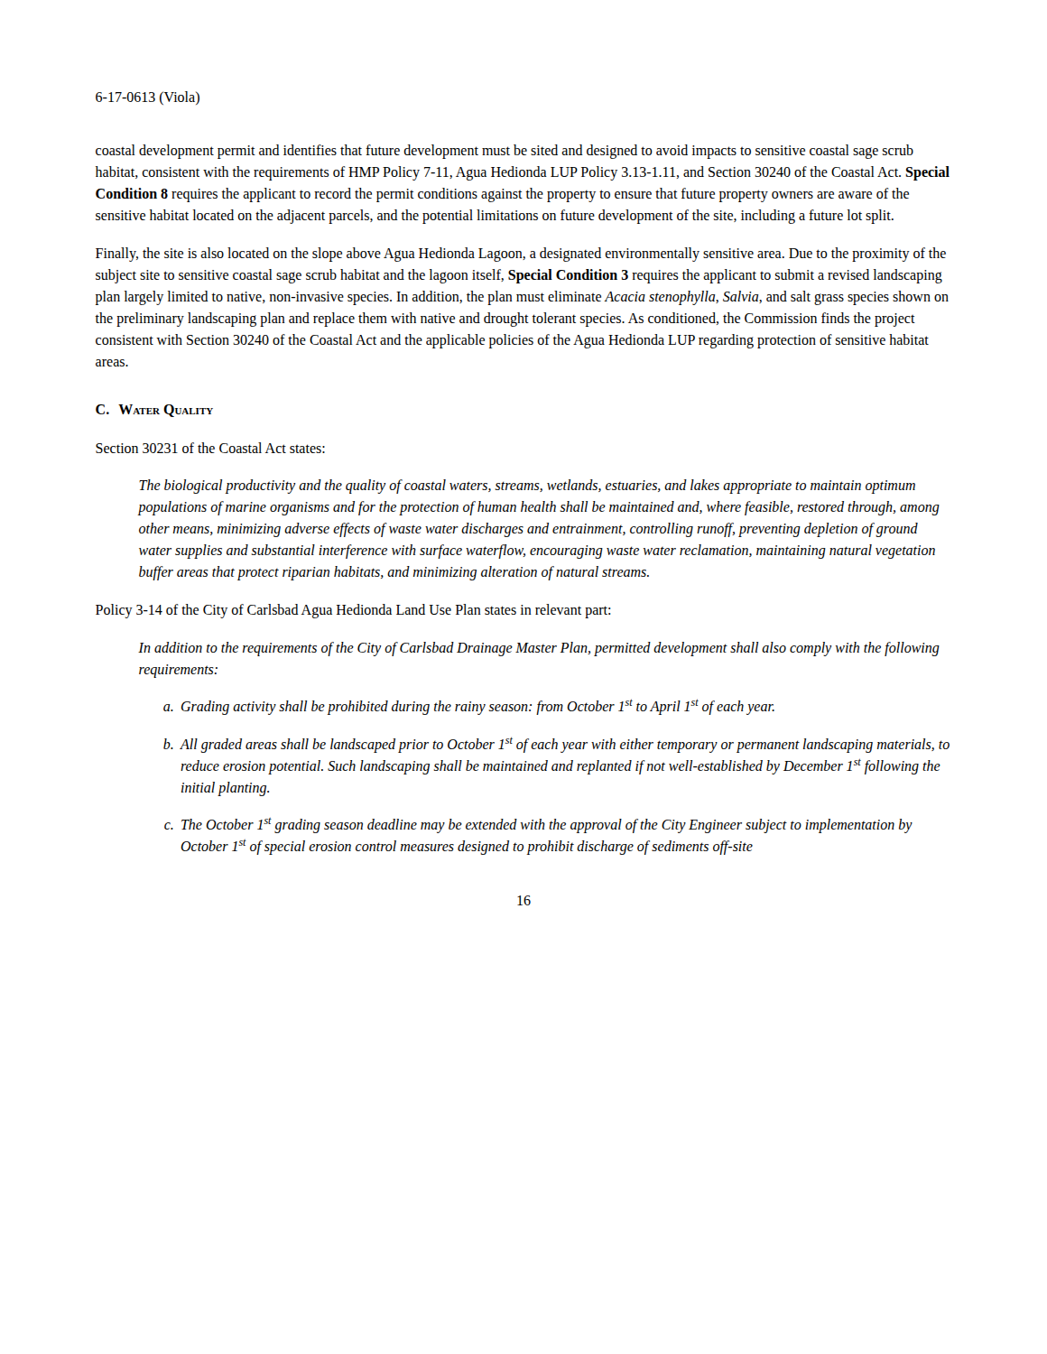6-17-0613 (Viola)
coastal development permit and identifies that future development must be sited and designed to avoid impacts to sensitive coastal sage scrub habitat, consistent with the requirements of HMP Policy 7-11, Agua Hedionda LUP Policy 3.13-1.11, and Section 30240 of the Coastal Act. Special Condition 8 requires the applicant to record the permit conditions against the property to ensure that future property owners are aware of the sensitive habitat located on the adjacent parcels, and the potential limitations on future development of the site, including a future lot split.
Finally, the site is also located on the slope above Agua Hedionda Lagoon, a designated environmentally sensitive area. Due to the proximity of the subject site to sensitive coastal sage scrub habitat and the lagoon itself, Special Condition 3 requires the applicant to submit a revised landscaping plan largely limited to native, non-invasive species. In addition, the plan must eliminate Acacia stenophylla, Salvia, and salt grass species shown on the preliminary landscaping plan and replace them with native and drought tolerant species. As conditioned, the Commission finds the project consistent with Section 30240 of the Coastal Act and the applicable policies of the Agua Hedionda LUP regarding protection of sensitive habitat areas.
C. Water Quality
Section 30231 of the Coastal Act states:
The biological productivity and the quality of coastal waters, streams, wetlands, estuaries, and lakes appropriate to maintain optimum populations of marine organisms and for the protection of human health shall be maintained and, where feasible, restored through, among other means, minimizing adverse effects of waste water discharges and entrainment, controlling runoff, preventing depletion of ground water supplies and substantial interference with surface waterflow, encouraging waste water reclamation, maintaining natural vegetation buffer areas that protect riparian habitats, and minimizing alteration of natural streams.
Policy 3-14 of the City of Carlsbad Agua Hedionda Land Use Plan states in relevant part:
In addition to the requirements of the City of Carlsbad Drainage Master Plan, permitted development shall also comply with the following requirements:
Grading activity shall be prohibited during the rainy season: from October 1st to April 1st of each year.
All graded areas shall be landscaped prior to October 1st of each year with either temporary or permanent landscaping materials, to reduce erosion potential. Such landscaping shall be maintained and replanted if not well-established by December 1st following the initial planting.
The October 1st grading season deadline may be extended with the approval of the City Engineer subject to implementation by October 1st of special erosion control measures designed to prohibit discharge of sediments off-site
16